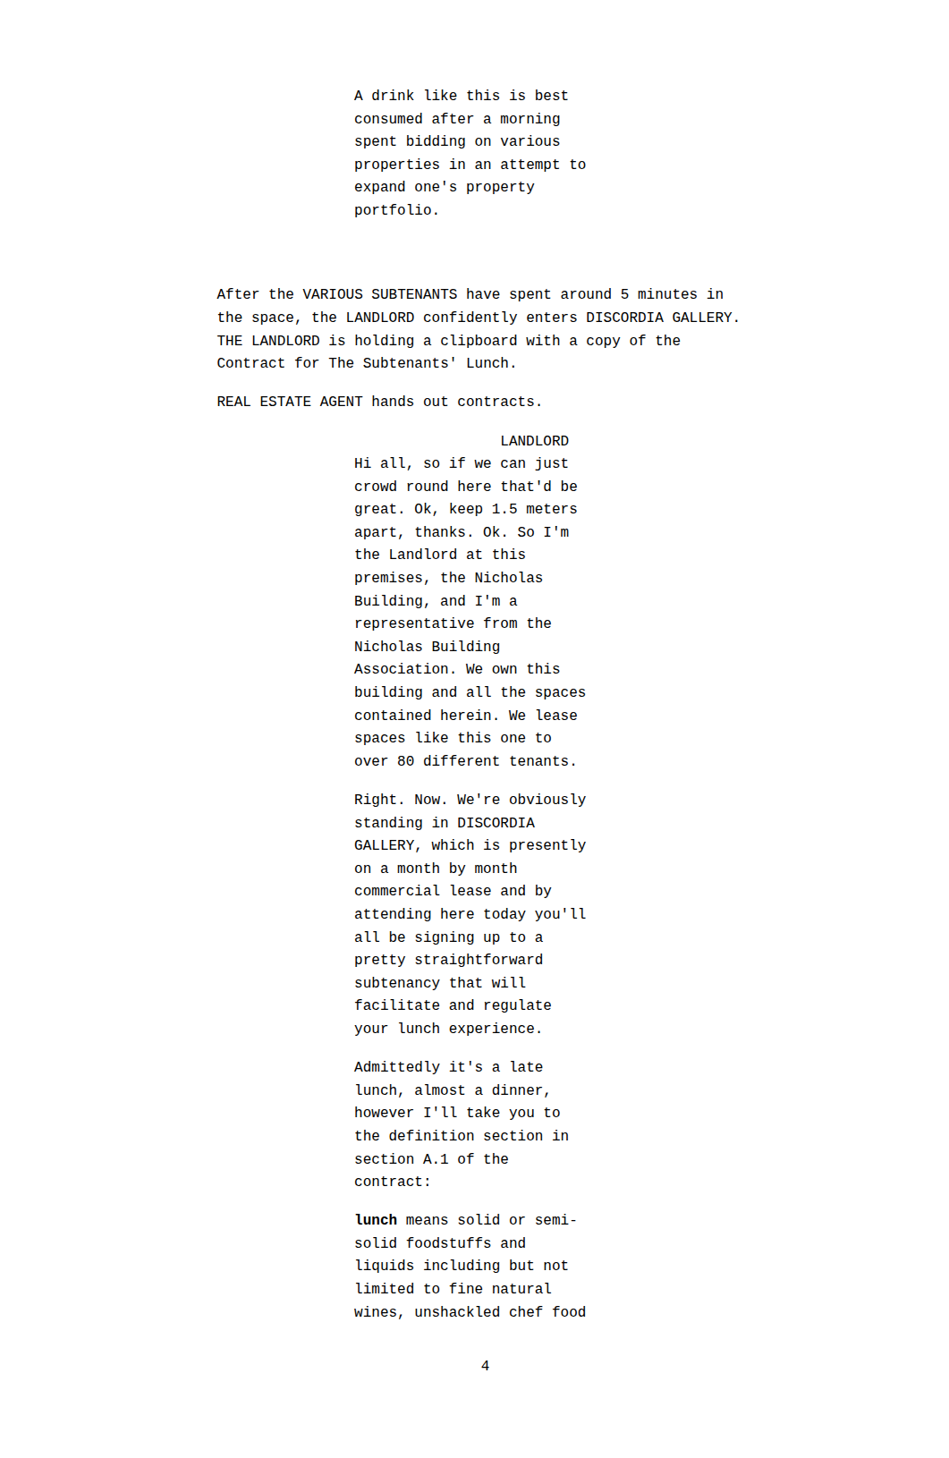A drink like this is best consumed after a morning spent bidding on various properties in an attempt to expand one's property portfolio.
After the VARIOUS SUBTENANTS have spent around 5 minutes in the space, the LANDLORD confidently enters DISCORDIA GALLERY. THE LANDLORD is holding a clipboard with a copy of the Contract for The Subtenants' Lunch.
REAL ESTATE AGENT hands out contracts.
LANDLORD
Hi all, so if we can just crowd round here that'd be great. Ok, keep 1.5 meters apart, thanks. Ok. So I'm the Landlord at this premises, the Nicholas Building, and I'm a representative from the Nicholas Building Association. We own this building and all the spaces contained herein. We lease spaces like this one to over 80 different tenants.
Right. Now. We're obviously standing in DISCORDIA GALLERY, which is presently on a month by month commercial lease and by attending here today you'll all be signing up to a pretty straightforward subtenancy that will facilitate and regulate your lunch experience.
Admittedly it's a late lunch, almost a dinner, however I'll take you to the definition section in section A.1 of the contract:
lunch means solid or semi-solid foodstuffs and liquids including but not limited to fine natural wines, unshackled chef food
4